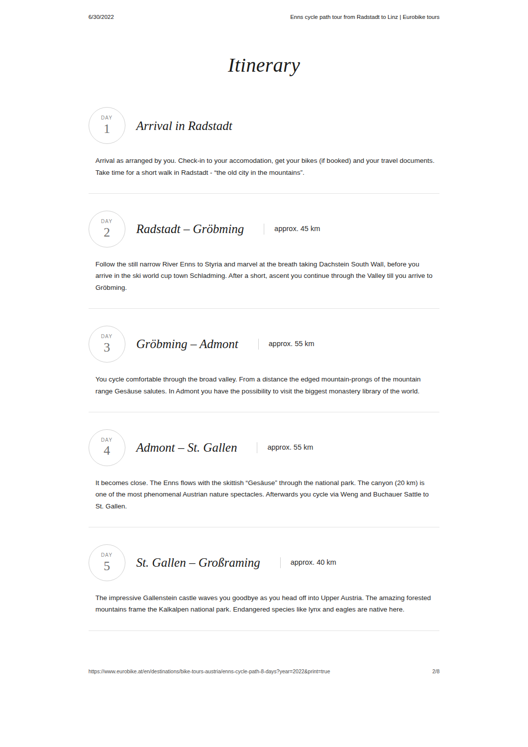6/30/2022 Enns cycle path tour from Radstadt to Linz | Eurobike tours
Itinerary
Day 1
Arrival in Radstadt
Arrival as arranged by you. Check-in to your accomodation, get your bikes (if booked) and your travel documents. Take time for a short walk in Radstadt - “the old city in the mountains”.
Day 2
Radstadt – Gröbming
approx. 45 km
Follow the still narrow River Enns to Styria and marvel at the breath taking Dachstein South Wall, before you arrive in the ski world cup town Schladming. After a short, ascent you continue through the Valley till you arrive to Gröbming.
Day 3
Gröbming – Admont
approx. 55 km
You cycle comfortable through the broad valley. From a distance the edged mountain-prongs of the mountain range Gesäuse salutes. In Admont you have the possibility to visit the biggest monastery library of the world.
Day 4
Admont – St. Gallen
approx. 55 km
It becomes close. The Enns flows with the skittish “Gesäuse” through the national park. The canyon (20 km) is one of the most phenomenal Austrian nature spectacles. Afterwards you cycle via Weng and Buchauer Sattle to St. Gallen.
Day 5
St. Gallen – Großraming
approx. 40 km
The impressive Gallenstein castle waves you goodbye as you head off into Upper Austria. The amazing forested mountains frame the Kalkalpen national park. Endangered species like lynx and eagles are native here.
https://www.eurobike.at/en/destinations/bike-tours-austria/enns-cycle-path-8-days?year=2022&print=true 2/8